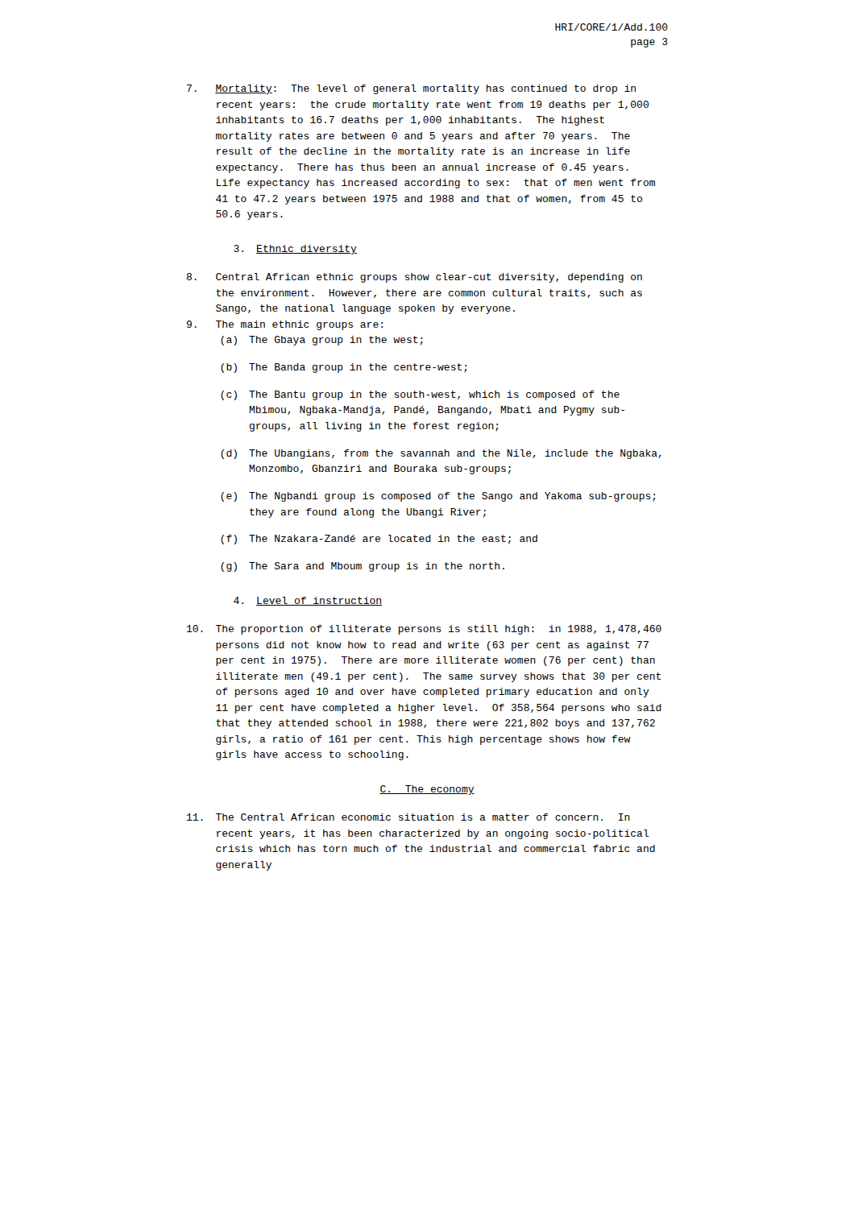HRI/CORE/1/Add.100
page 3
7.
Mortality: The level of general mortality has continued to drop in recent years: the crude mortality rate went from 19 deaths per 1,000 inhabitants to 16.7 deaths per 1,000 inhabitants. The highest mortality rates are between 0 and 5 years and after 70 years. The result of the decline in the mortality rate is an increase in life expectancy. There has thus been an annual increase of 0.45 years. Life expectancy has increased according to sex: that of men went from 41 to 47.2 years between 1975 and 1988 and that of women, from 45 to 50.6 years.
3. Ethnic diversity
8.
Central African ethnic groups show clear-cut diversity, depending on the environment. However, there are common cultural traits, such as Sango, the national language spoken by everyone.
9.
The main ethnic groups are:
(a) The Gbaya group in the west;
(b) The Banda group in the centre-west;
(c) The Bantu group in the south-west, which is composed of the Mbimou, Ngbaka-Mandja, Pandé, Bangando, Mbati and Pygmy sub-groups, all living in the forest region;
(d) The Ubangians, from the savannah and the Nile, include the Ngbaka, Monzombo, Gbanziri and Bouraka sub-groups;
(e) The Ngbandi group is composed of the Sango and Yakoma sub-groups; they are found along the Ubangi River;
(f) The Nzakara-Zandé are located in the east; and
(g) The Sara and Mboum group is in the north.
4. Level of instruction
10.
The proportion of illiterate persons is still high: in 1988, 1,478,460 persons did not know how to read and write (63 per cent as against 77 per cent in 1975). There are more illiterate women (76 per cent) than illiterate men (49.1 per cent). The same survey shows that 30 per cent of persons aged 10 and over have completed primary education and only 11 per cent have completed a higher level. Of 358,564 persons who said that they attended school in 1988, there were 221,802 boys and 137,762 girls, a ratio of 161 per cent. This high percentage shows how few girls have access to schooling.
C. The economy
11.
The Central African economic situation is a matter of concern. In recent years, it has been characterized by an ongoing socio-political crisis which has torn much of the industrial and commercial fabric and generally